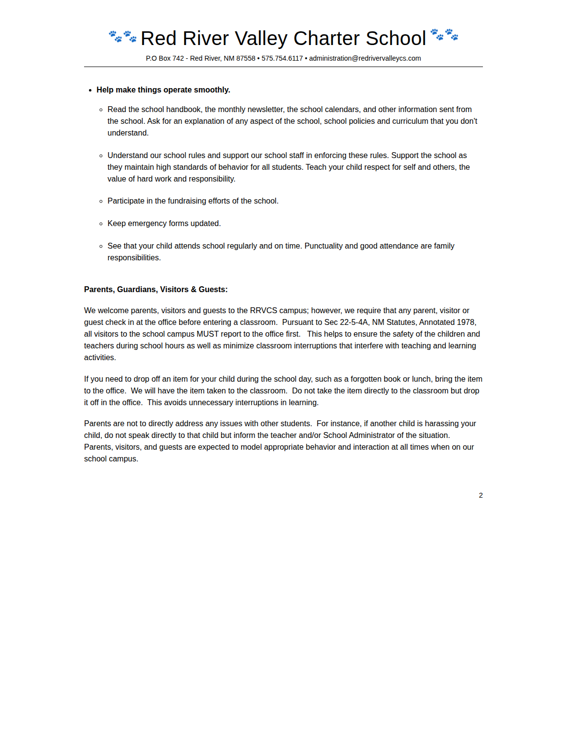🐾🐾
Red River Valley Charter School
🐾🐾
P.O Box 742 - Red River, NM 87558 • 575.754.6117 • administration@redrivervalleycs.com
Help make things operate smoothly.
Read the school handbook, the monthly newsletter, the school calendars, and other information sent from the school. Ask for an explanation of any aspect of the school, school policies and curriculum that you don't understand.
Understand our school rules and support our school staff in enforcing these rules. Support the school as they maintain high standards of behavior for all students. Teach your child respect for self and others, the value of hard work and responsibility.
Participate in the fundraising efforts of the school.
Keep emergency forms updated.
See that your child attends school regularly and on time. Punctuality and good attendance are family responsibilities.
Parents, Guardians, Visitors & Guests:
We welcome parents, visitors and guests to the RRVCS campus; however, we require that any parent, visitor or guest check in at the office before entering a classroom. Pursuant to Sec 22-5-4A, NM Statutes, Annotated 1978, all visitors to the school campus MUST report to the office first. This helps to ensure the safety of the children and teachers during school hours as well as minimize classroom interruptions that interfere with teaching and learning activities.
If you need to drop off an item for your child during the school day, such as a forgotten book or lunch, bring the item to the office. We will have the item taken to the classroom. Do not take the item directly to the classroom but drop it off in the office. This avoids unnecessary interruptions in learning.
Parents are not to directly address any issues with other students. For instance, if another child is harassing your child, do not speak directly to that child but inform the teacher and/or School Administrator of the situation. Parents, visitors, and guests are expected to model appropriate behavior and interaction at all times when on our school campus.
2